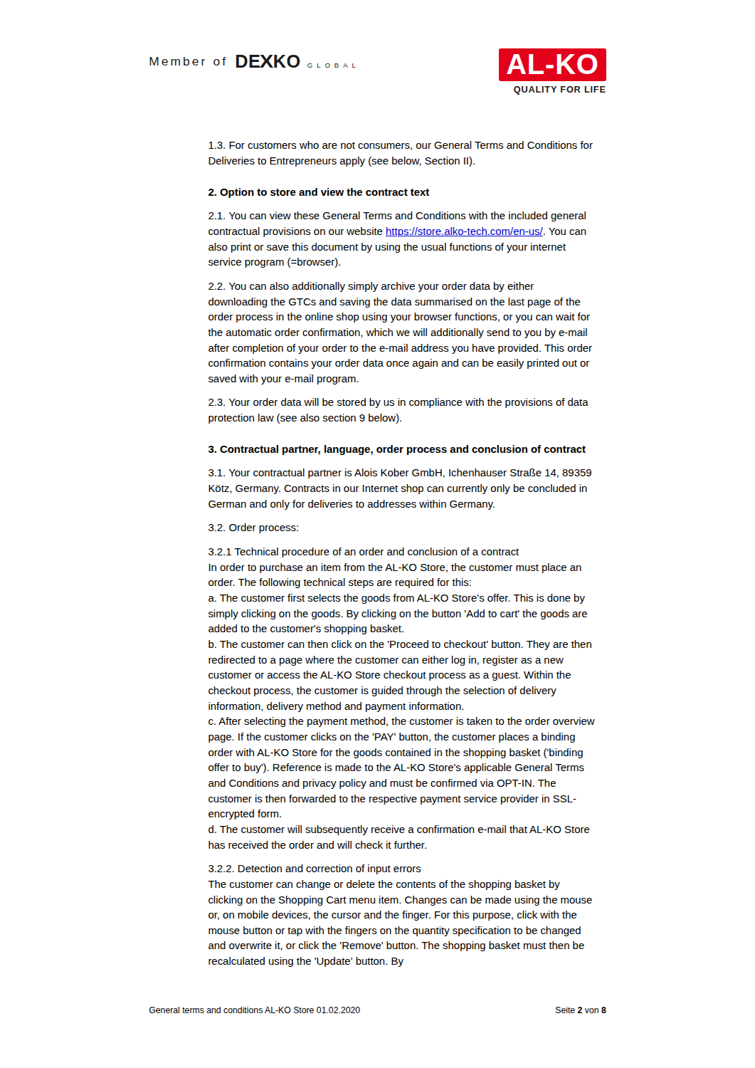Member of DEXKO GLOBAL
AL-KO
QUALITY FOR LIFE
1.3. For customers who are not consumers, our General Terms and Conditions for Deliveries to Entrepreneurs apply (see below, Section II).
2. Option to store and view the contract text
2.1. You can view these General Terms and Conditions with the included general contractual provisions on our website https://store.alko-tech.com/en-us/. You can also print or save this document by using the usual functions of your internet service program (=browser).
2.2. You can also additionally simply archive your order data by either downloading the GTCs and saving the data summarised on the last page of the order process in the online shop using your browser functions, or you can wait for the automatic order confirmation, which we will additionally send to you by e-mail after completion of your order to the e-mail address you have provided. This order confirmation contains your order data once again and can be easily printed out or saved with your e-mail program.
2.3. Your order data will be stored by us in compliance with the provisions of data protection law (see also section 9 below).
3. Contractual partner, language, order process and conclusion of contract
3.1. Your contractual partner is Alois Kober GmbH, Ichenhauser Straße 14, 89359 Kötz, Germany. Contracts in our Internet shop can currently only be concluded in German and only for deliveries to addresses within Germany.
3.2. Order process:
3.2.1 Technical procedure of an order and conclusion of a contract
In order to purchase an item from the AL-KO Store, the customer must place an order. The following technical steps are required for this:
a. The customer first selects the goods from AL-KO Store's offer. This is done by simply clicking on the goods. By clicking on the button 'Add to cart' the goods are added to the customer's shopping basket.
b. The customer can then click on the 'Proceed to checkout' button. They are then redirected to a page where the customer can either log in, register as a new customer or access the AL-KO Store checkout process as a guest. Within the checkout process, the customer is guided through the selection of delivery information, delivery method and payment information.
c. After selecting the payment method, the customer is taken to the order overview page. If the customer clicks on the 'PAY' button, the customer places a binding order with AL-KO Store for the goods contained in the shopping basket ('binding offer to buy'). Reference is made to the AL-KO Store's applicable General Terms and Conditions and privacy policy and must be confirmed via OPT-IN. The customer is then forwarded to the respective payment service provider in SSL-encrypted form.
d. The customer will subsequently receive a confirmation e-mail that AL-KO Store has received the order and will check it further.
3.2.2. Detection and correction of input errors
The customer can change or delete the contents of the shopping basket by clicking on the Shopping Cart menu item. Changes can be made using the mouse or, on mobile devices, the cursor and the finger. For this purpose, click with the mouse button or tap with the fingers on the quantity specification to be changed and overwrite it, or click the 'Remove' button. The shopping basket must then be recalculated using the 'Update' button. By
General terms and conditions AL-KO Store 01.02.2020
Seite 2 von 8